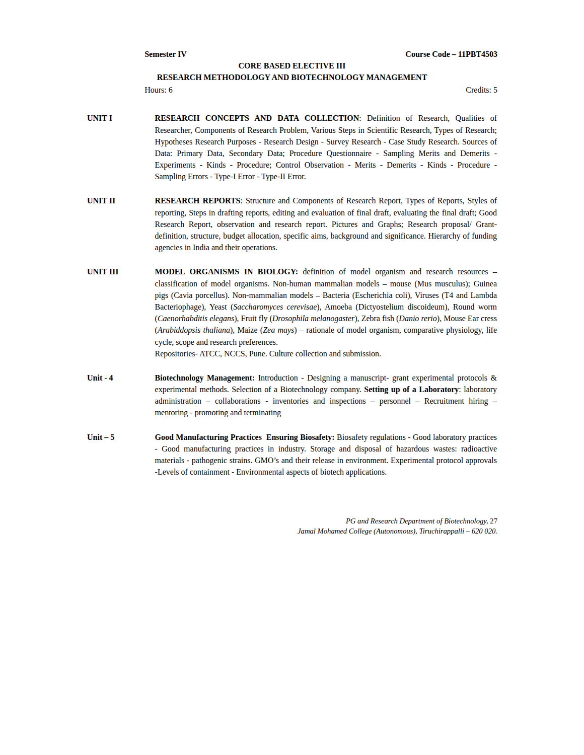Semester IV Course Code – 11PBT4503
CORE BASED ELECTIVE III
RESEARCH METHODOLOGY AND BIOTECHNOLOGY MANAGEMENT
Hours: 6 Credits: 5
| UNIT I | RESEARCH CONCEPTS AND DATA COLLECTION : Definition of Research, Qualities of Researcher, Components of Research Problem, Various Steps in Scientific Research, Types of Research; Hypotheses Research Purposes - Research Design - Survey Research - Case Study Research. Sources of Data: Primary Data, Secondary Data; Procedure Questionnaire - Sampling Merits and Demerits - Experiments - Kinds - Procedure; Control Observation - Merits - Demerits - Kinds - Procedure - Sampling Errors - Type-I Error - Type-II Error. |
| UNIT II | RESEARCH REPORTS : Structure and Components of Research Report, Types of Reports, Styles of reporting, Steps in drafting reports, editing and evaluation of final draft, evaluating the final draft; Good Research Report, observation and research report. Pictures and Graphs; Research proposal/ Grant- definition, structure, budget allocation, specific aims, background and significance. Hierarchy of funding agencies in India and their operations. |
| UNIT III | MODEL ORGANISMS IN BIOLOGY: definition of model organism and research resources – classification of model organisms. Non-human mammalian models – mouse (Mus musculus); Guinea pigs (Cavia porcellus). Non-mammalian models – Bacteria (Escherichia coli), Viruses (T4 and Lambda Bacteriophage), Yeast ( Saccharomyces cerevisae ), Amoeba (Dictyostelium discoideum), Round worm ( Caenorhabditis elegans ), Fruit fly ( Drosophila melanogaster ), Zebra fish ( Danio rerio ), Mouse Ear cress ( Arabiddopsis thaliana ), Maize ( Zea mays ) – rationale of model organism, comparative physiology, life cycle, scope and research preferences. Repositories- ATCC, NCCS, Pune. Culture collection and submission. |
| Unit - 4 | Biotechnology Management: Introduction - Designing a manuscript- grant experimental protocols & experimental methods. Selection of a Biotechnology company. Setting up of a Laboratory : laboratory administration – collaborations - inventories and inspections – personnel – Recruitment hiring – mentoring - promoting and terminating |
| Unit – 5 | Good Manufacturing Practices Ensuring Biosafety: Biosafety regulations - Good laboratory practices - Good manufacturing practices in industry. Storage and disposal of hazardous wastes: radioactive materials - pathogenic strains. GMO’s and their release in environment. Experimental protocol approvals -Levels of containment - Environmental aspects of biotech applications. |
PG and Research Department of Biotechnology, 27
Jamal Mohamed College (Autonomous), Tiruchirappalli – 620 020.